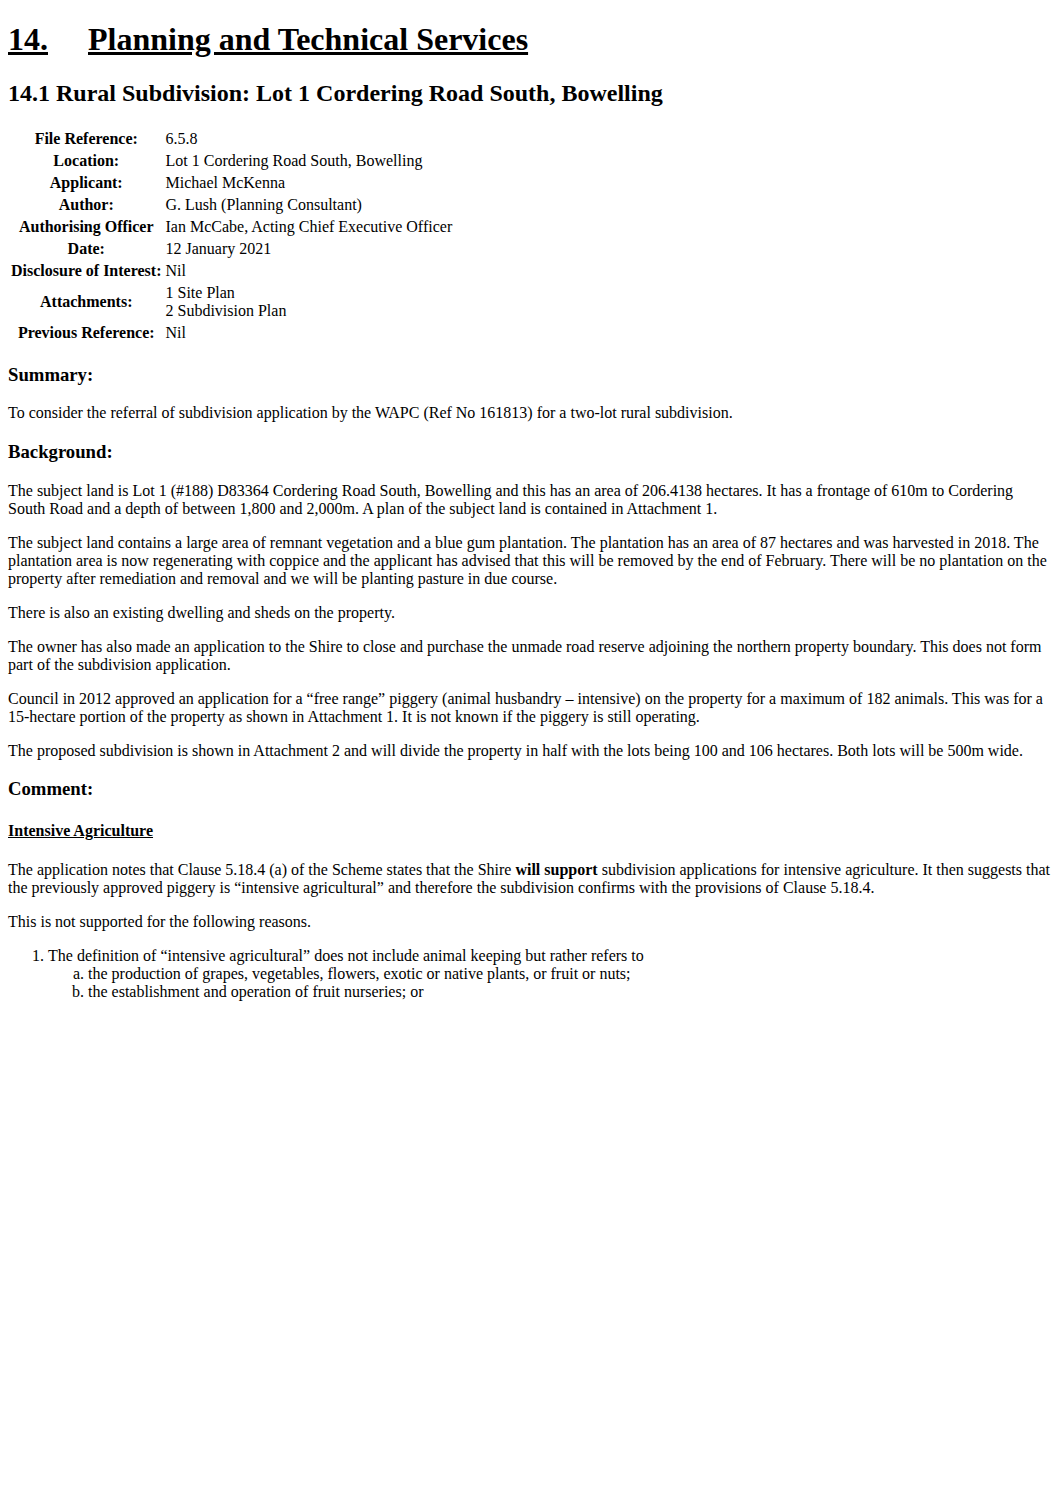14. Planning and Technical Services
14.1 Rural Subdivision: Lot 1 Cordering Road South, Bowelling
| File Reference: | 6.5.8 |
| Location: | Lot 1 Cordering Road South, Bowelling |
| Applicant: | Michael McKenna |
| Author: | G. Lush (Planning Consultant) |
| Authorising Officer | Ian McCabe, Acting Chief Executive Officer |
| Date: | 12 January 2021 |
| Disclosure of Interest: | Nil |
| Attachments: | 1 Site Plan 2 Subdivision Plan |
| Previous Reference: | Nil |
Summary:
To consider the referral of subdivision application by the WAPC (Ref No 161813) for a two-lot rural subdivision.
Background:
The subject land is Lot 1 (#188) D83364 Cordering Road South, Bowelling and this has an area of 206.4138 hectares. It has a frontage of 610m to Cordering South Road and a depth of between 1,800 and 2,000m. A plan of the subject land is contained in Attachment 1.
The subject land contains a large area of remnant vegetation and a blue gum plantation. The plantation has an area of 87 hectares and was harvested in 2018. The plantation area is now regenerating with coppice and the applicant has advised that this will be removed by the end of February. There will be no plantation on the property after remediation and removal and we will be planting pasture in due course.
There is also an existing dwelling and sheds on the property.
The owner has also made an application to the Shire to close and purchase the unmade road reserve adjoining the northern property boundary. This does not form part of the subdivision application.
Council in 2012 approved an application for a “free range” piggery (animal husbandry – intensive) on the property for a maximum of 182 animals. This was for a 15-hectare portion of the property as shown in Attachment 1. It is not known if the piggery is still operating.
The proposed subdivision is shown in Attachment 2 and will divide the property in half with the lots being 100 and 106 hectares. Both lots will be 500m wide.
Comment:
Intensive Agriculture
The application notes that Clause 5.18.4 (a) of the Scheme states that the Shire will support subdivision applications for intensive agriculture. It then suggests that the previously approved piggery is “intensive agricultural” and therefore the subdivision confirms with the provisions of Clause 5.18.4.
This is not supported for the following reasons.
The definition of “intensive agricultural” does not include animal keeping but rather refers to
the production of grapes, vegetables, flowers, exotic or native plants, or fruit or nuts;
the establishment and operation of fruit nurseries; or